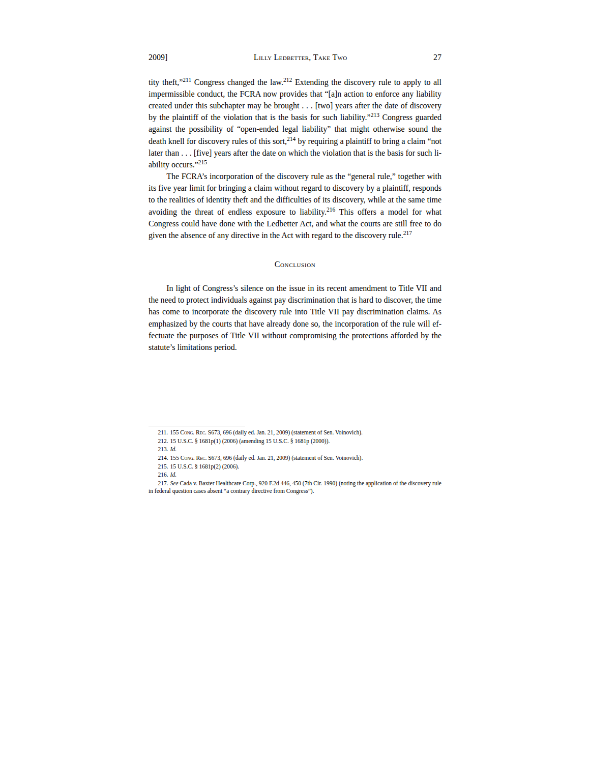2009] Lilly Ledbetter, Take Two 27
tity theft,”211 Congress changed the law.212 Extending the discovery rule to apply to all impermissible conduct, the FCRA now provides that “[a]n action to enforce any liability created under this subchapter may be brought . . . [two] years after the date of discovery by the plaintiff of the violation that is the basis for such liability.”213 Congress guarded against the possibility of “open-ended legal liability” that might otherwise sound the death knell for discovery rules of this sort,214 by requiring a plaintiff to bring a claim “not later than . . . [five] years after the date on which the violation that is the basis for such liability occurs.”215
The FCRA’s incorporation of the discovery rule as the “general rule,” together with its five year limit for bringing a claim without regard to discovery by a plaintiff, responds to the realities of identity theft and the difficulties of its discovery, while at the same time avoiding the threat of endless exposure to liability.216 This offers a model for what Congress could have done with the Ledbetter Act, and what the courts are still free to do given the absence of any directive in the Act with regard to the discovery rule.217
Conclusion
In light of Congress’s silence on the issue in its recent amendment to Title VII and the need to protect individuals against pay discrimination that is hard to discover, the time has come to incorporate the discovery rule into Title VII pay discrimination claims. As emphasized by the courts that have already done so, the incorporation of the rule will effectuate the purposes of Title VII without compromising the protections afforded by the statute’s limitations period.
211. 155 Cong. Rec. S673, 696 (daily ed. Jan. 21, 2009) (statement of Sen. Voinovich).
212. 15 U.S.C. § 1681p(1) (2006) (amending 15 U.S.C. § 1681p (2000)).
213. Id.
214. 155 Cong. Rec. S673, 696 (daily ed. Jan. 21, 2009) (statement of Sen. Voinovich).
215. 15 U.S.C. § 1681p(2) (2006).
216. Id.
217. See Cada v. Baxter Healthcare Corp., 920 F.2d 446, 450 (7th Cir. 1990) (noting the application of the discovery rule in federal question cases absent “a contrary directive from Congress”).